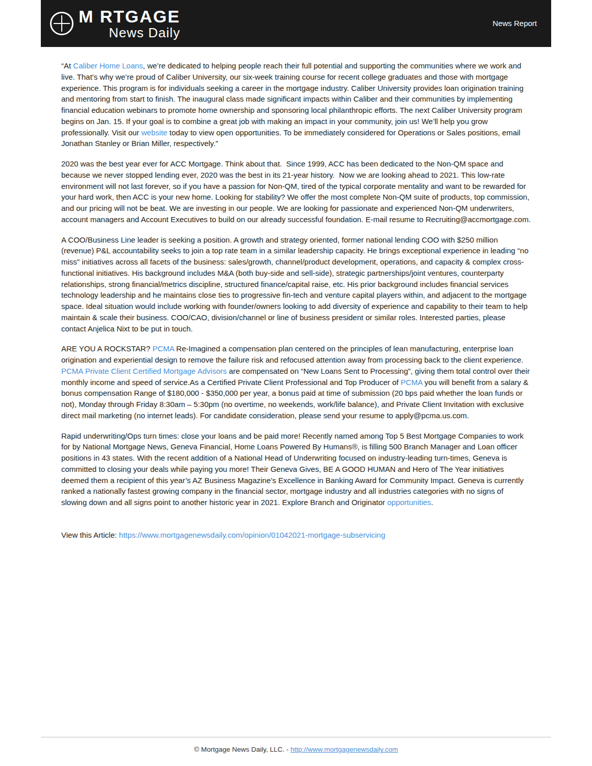M RTGAGE News Daily
News Report
“At Caliber Home Loans, we’re dedicated to helping people reach their full potential and supporting the communities where we work and live. That’s why we’re proud of Caliber University, our six-week training course for recent college graduates and those with mortgage experience. This program is for individuals seeking a career in the mortgage industry. Caliber University provides loan origination training and mentoring from start to finish. The inaugural class made significant impacts within Caliber and their communities by implementing financial education webinars to promote home ownership and sponsoring local philanthropic efforts. The next Caliber University program begins on Jan. 15. If your goal is to combine a great job with making an impact in your community, join us! We’ll help you grow professionally. Visit our website today to view open opportunities. To be immediately considered for Operations or Sales positions, email Jonathan Stanley or Brian Miller, respectively.”
2020 was the best year ever for ACC Mortgage. Think about that. Since 1999, ACC has been dedicated to the Non-QM space and because we never stopped lending ever, 2020 was the best in its 21-year history. Now we are looking ahead to 2021. This low-rate environment will not last forever, so if you have a passion for Non-QM, tired of the typical corporate mentality and want to be rewarded for your hard work, then ACC is your new home. Looking for stability? We offer the most complete Non-QM suite of products, top commission, and our pricing will not be beat. We are investing in our people. We are looking for passionate and experienced Non-QM underwriters, account managers and Account Executives to build on our already successful foundation. E-mail resume to Recruiting@accmortgage.com.
A COO/Business Line leader is seeking a position. A growth and strategy oriented, former national lending COO with $250 million (revenue) P&L accountability seeks to join a top rate team in a similar leadership capacity. He brings exceptional experience in leading “no miss" initiatives across all facets of the business: sales/growth, channel/product development, operations, and capacity & complex cross-functional initiatives. His background includes M&A (both buy-side and sell-side), strategic partnerships/joint ventures, counterparty relationships, strong financial/metrics discipline, structured finance/capital raise, etc. His prior background includes financial services technology leadership and he maintains close ties to progressive fin-tech and venture capital players within, and adjacent to the mortgage space. Ideal situation would include working with founder/owners looking to add diversity of experience and capability to their team to help maintain & scale their business. COO/CAO, division/channel or line of business president or similar roles. Interested parties, please contact Anjelica Nixt to be put in touch.
ARE YOU A ROCKSTAR? PCMA Re-Imagined a compensation plan centered on the principles of lean manufacturing, enterprise loan origination and experiential design to remove the failure risk and refocused attention away from processing back to the client experience. PCMA Private Client Certified Mortgage Advisors are compensated on “New Loans Sent to Processing”, giving them total control over their monthly income and speed of service.As a Certified Private Client Professional and Top Producer of PCMA you will benefit from a salary & bonus compensation Range of $180,000 - $350,000 per year, a bonus paid at time of submission (20 bps paid whether the loan funds or not), Monday through Friday 8:30am – 5:30pm (no overtime, no weekends, work/life balance), and Private Client Invitation with exclusive direct mail marketing (no internet leads). For candidate consideration, please send your resume to apply@pcma.us.com.
Rapid underwriting/Ops turn times: close your loans and be paid more! Recently named among Top 5 Best Mortgage Companies to work for by National Mortgage News, Geneva Financial, Home Loans Powered By Humans®, is filling 500 Branch Manager and Loan officer positions in 43 states. With the recent addition of a National Head of Underwriting focused on industry-leading turn-times, Geneva is committed to closing your deals while paying you more! Their Geneva Gives, BE A GOOD HUMAN and Hero of The Year initiatives deemed them a recipient of this year’s AZ Business Magazine’s Excellence in Banking Award for Community Impact. Geneva is currently ranked a nationally fastest growing company in the financial sector, mortgage industry and all industries categories with no signs of slowing down and all signs point to another historic year in 2021. Explore Branch and Originator opportunities.
View this Article: https://www.mortgagenewsdaily.com/opinion/01042021-mortgage-subservicing
© Mortgage News Daily, LLC. - http://www.mortgagenewsdaily.com